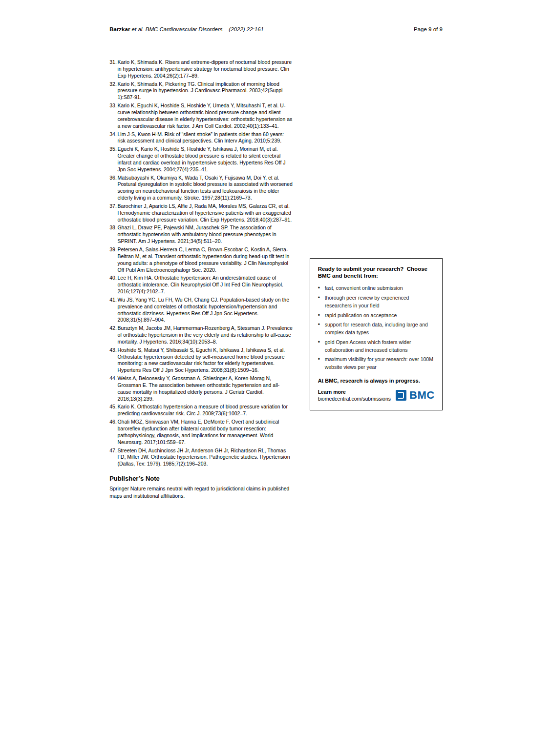Barzkar et al. BMC Cardiovascular Disorders (2022) 22:161
Page 9 of 9
Kario K, Shimada K. Risers and extreme-dippers of nocturnal blood pressure in hypertension: antihypertensive strategy for nocturnal blood pressure. Clin Exp Hypertens. 2004;26(2):177–89.
Kario K, Shimada K, Pickering TG. Clinical implication of morning blood pressure surge in hypertension. J Cardiovasc Pharmacol. 2003;42(Suppl 1):S87-91.
Kario K, Eguchi K, Hoshide S, Hoshide Y, Umeda Y, Mitsuhashi T, et al. U-curve relationship between orthostatic blood pressure change and silent cerebrovascular disease in elderly hypertensives: orthostatic hypertension as a new cardiovascular risk factor. J Am Coll Cardiol. 2002;40(1):133–41.
Lim J-S, Kwon H-M. Risk of “silent stroke” in patients older than 60 years: risk assessment and clinical perspectives. Clin Interv Aging. 2010;5:239.
Eguchi K, Kario K, Hoshide S, Hoshide Y, Ishikawa J, Morinari M, et al. Greater change of orthostatic blood pressure is related to silent cerebral infarct and cardiac overload in hypertensive subjects. Hypertens Res Off J Jpn Soc Hypertens. 2004;27(4):235–41.
Matsubayashi K, Okumiya K, Wada T, Osaki Y, Fujisawa M, Doi Y, et al. Postural dysregulation in systolic blood pressure is associated with worsened scoring on neurobehavioral function tests and leukoaraiosis in the older elderly living in a community. Stroke. 1997;28(11):2169–73.
Barochiner J, Aparicio LS, Alfie J, Rada MA, Morales MS, Galarza CR, et al. Hemodynamic characterization of hypertensive patients with an exaggerated orthostatic blood pressure variation. Clin Exp Hypertens. 2018;40(3):287–91.
Ghazi L, Drawz PE, Pajewski NM, Juraschek SP. The association of orthostatic hypotension with ambulatory blood pressure phenotypes in SPRINT. Am J Hypertens. 2021;34(5):511–20.
Petersen A, Salas-Herrera C, Lerma C, Brown-Escobar C, Kostin A, Sierra-Beltran M, et al. Transient orthostatic hypertension during head-up tilt test in young adults: a phenotype of blood pressure variability. J Clin Neurophysiol Off Publ Am Electroencephalogr Soc. 2020.
Lee H, Kim HA. Orthostatic hypertension: An underestimated cause of orthostatic intolerance. Clin Neurophysiol Off J Int Fed Clin Neurophysiol. 2016;127(4):2102–7.
Wu JS, Yang YC, Lu FH, Wu CH, Chang CJ. Population-based study on the prevalence and correlates of orthostatic hypotension/hypertension and orthostatic dizziness. Hypertens Res Off J Jpn Soc Hypertens. 2008;31(5):897–904.
Bursztyn M, Jacobs JM, Hammerman-Rozenberg A, Stessman J. Prevalence of orthostatic hypertension in the very elderly and its relationship to all-cause mortality. J Hypertens. 2016;34(10):2053–8.
Hoshide S, Matsui Y, Shibasaki S, Eguchi K, Ishikawa J, Ishikawa S, et al. Orthostatic hypertension detected by self-measured home blood pressure monitoring: a new cardiovascular risk factor for elderly hypertensives. Hypertens Res Off J Jpn Soc Hypertens. 2008;31(8):1509–16.
Weiss A, Beloosesky Y, Grossman A, Shlesinger A, Koren-Morag N, Grossman E. The association between orthostatic hypertension and all-cause mortality in hospitalized elderly persons. J Geriatr Cardiol. 2016;13(3):239.
Kario K. Orthostatic hypertension a measure of blood pressure variation for predicting cardiovascular risk. Circ J. 2009;73(6):1002–7.
Ghali MGZ, Srinivasan VM, Hanna E, DeMonte F. Overt and subclinical baroreflex dysfunction after bilateral carotid body tumor resection: pathophysiology, diagnosis, and implications for management. World Neurosurg. 2017;101:559–67.
Streeten DH, Auchincloss JH Jr, Anderson GH Jr, Richardson RL, Thomas FD, Miller JW. Orthostatic hypertension. Pathogenetic studies. Hypertension (Dallas, Tex: 1979). 1985;7(2):196–203.
Publisher’s Note
Springer Nature remains neutral with regard to jurisdictional claims in published maps and institutional affiliations.
Ready to submit your research? Choose BMC and benefit from:
fast, convenient online submission
thorough peer review by experienced researchers in your field
rapid publication on acceptance
support for research data, including large and complex data types
gold Open Access which fosters wider collaboration and increased citations
maximum visibility for your research: over 100M website views per year
At BMC, research is always in progress.
Learn more biomedcentral.com/submissions
BMC